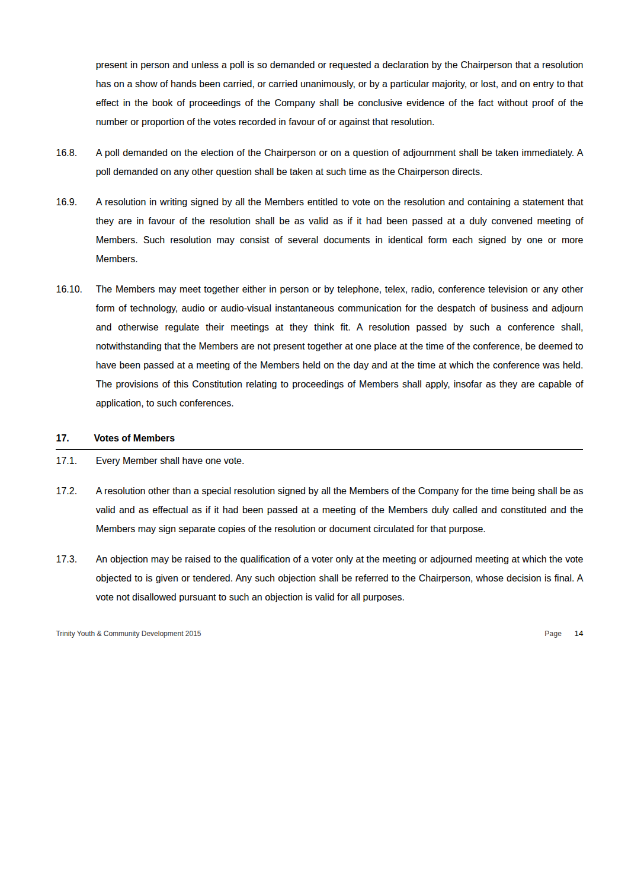present in person and unless a poll is so demanded or requested a declaration by the Chairperson that a resolution has on a show of hands been carried, or carried unanimously, or by a particular majority, or lost, and on entry to that effect in the book of proceedings of the Company shall be conclusive evidence of the fact without proof of the number or proportion of the votes recorded in favour of or against that resolution.
16.8.
A poll demanded on the election of the Chairperson or on a question of adjournment shall be taken immediately. A poll demanded on any other question shall be taken at such time as the Chairperson directs.
16.9.
A resolution in writing signed by all the Members entitled to vote on the resolution and containing a statement that they are in favour of the resolution shall be as valid as if it had been passed at a duly convened meeting of Members. Such resolution may consist of several documents in identical form each signed by one or more Members.
16.10.
The Members may meet together either in person or by telephone, telex, radio, conference television or any other form of technology, audio or audio-visual instantaneous communication for the despatch of business and adjourn and otherwise regulate their meetings at they think fit. A resolution passed by such a conference shall, notwithstanding that the Members are not present together at one place at the time of the conference, be deemed to have been passed at a meeting of the Members held on the day and at the time at which the conference was held. The provisions of this Constitution relating to proceedings of Members shall apply, insofar as they are capable of application, to such conferences.
17. Votes of Members
17.1.
Every Member shall have one vote.
17.2.
A resolution other than a special resolution signed by all the Members of the Company for the time being shall be as valid and as effectual as if it had been passed at a meeting of the Members duly called and constituted and the Members may sign separate copies of the resolution or document circulated for that purpose.
17.3.
An objection may be raised to the qualification of a voter only at the meeting or adjourned meeting at which the vote objected to is given or tendered. Any such objection shall be referred to the Chairperson, whose decision is final. A vote not disallowed pursuant to such an objection is valid for all purposes.
Trinity Youth & Community Development 2015 Page 14